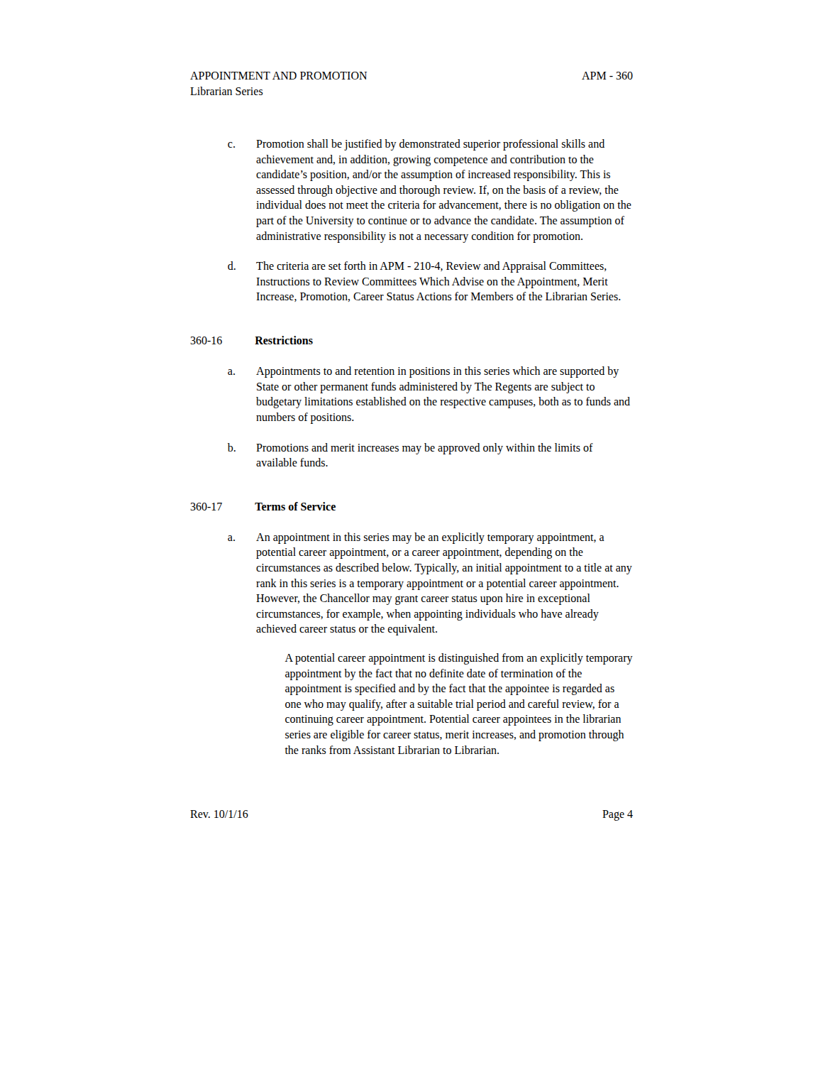APPOINTMENT AND PROMOTION
Librarian Series
APM - 360
c.
Promotion shall be justified by demonstrated superior professional skills and achievement and, in addition, growing competence and contribution to the candidate’s position, and/or the assumption of increased responsibility. This is assessed through objective and thorough review. If, on the basis of a review, the individual does not meet the criteria for advancement, there is no obligation on the part of the University to continue or to advance the candidate. The assumption of administrative responsibility is not a necessary condition for promotion.
d.
The criteria are set forth in APM - 210-4, Review and Appraisal Committees, Instructions to Review Committees Which Advise on the Appointment, Merit Increase, Promotion, Career Status Actions for Members of the Librarian Series.
360-16
Restrictions
a.
Appointments to and retention in positions in this series which are supported by State or other permanent funds administered by The Regents are subject to budgetary limitations established on the respective campuses, both as to funds and numbers of positions.
b.
Promotions and merit increases may be approved only within the limits of available funds.
360-17
Terms of Service
a.
An appointment in this series may be an explicitly temporary appointment, a potential career appointment, or a career appointment, depending on the circumstances as described below. Typically, an initial appointment to a title at any rank in this series is a temporary appointment or a potential career appointment. However, the Chancellor may grant career status upon hire in exceptional circumstances, for example, when appointing individuals who have already achieved career status or the equivalent.
A potential career appointment is distinguished from an explicitly temporary appointment by the fact that no definite date of termination of the appointment is specified and by the fact that the appointee is regarded as one who may qualify, after a suitable trial period and careful review, for a continuing career appointment. Potential career appointees in the librarian series are eligible for career status, merit increases, and promotion through the ranks from Assistant Librarian to Librarian.
Rev. 10/1/16
Page 4